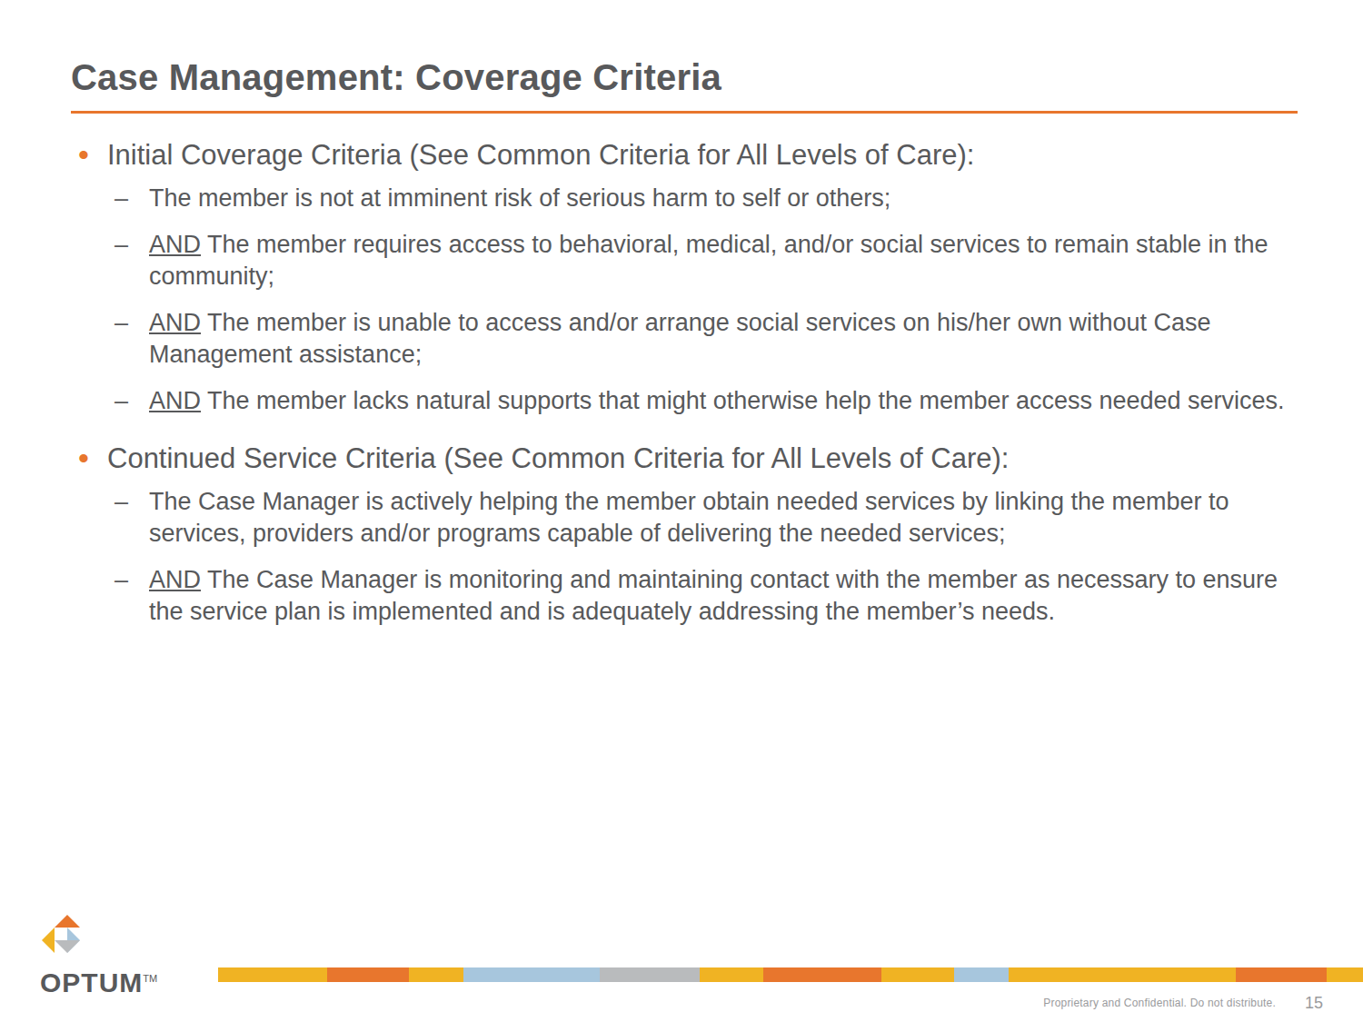Case Management: Coverage Criteria
Initial Coverage Criteria (See Common Criteria for All Levels of Care):
The member is not at imminent risk of serious harm to self or others;
AND The member requires access to behavioral, medical, and/or social services to remain stable in the community;
AND The member is unable to access and/or arrange social services on his/her own without Case Management assistance;
AND The member lacks natural supports that might otherwise help the member access needed services.
Continued Service Criteria (See Common Criteria for All Levels of Care):
The Case Manager is actively helping the member obtain needed services by linking the member to services, providers and/or programs capable of delivering the needed services;
AND The Case Manager is monitoring and maintaining contact with the member as necessary to ensure the service plan is implemented and is adequately addressing the member’s needs.
OPTUMTM
Proprietary and Confidential. Do not distribute.
15